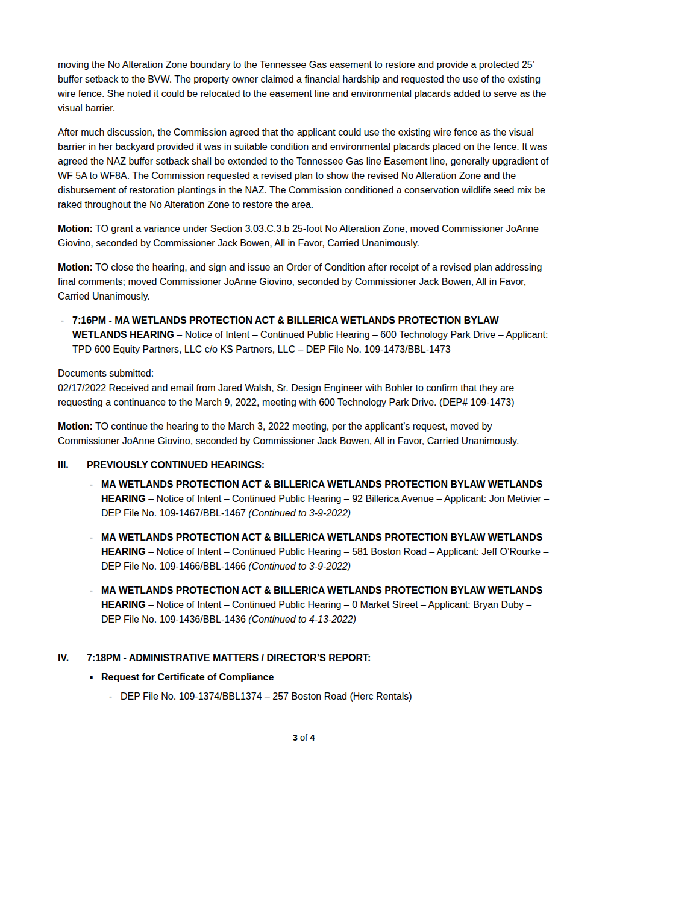moving the No Alteration Zone boundary to the Tennessee Gas easement to restore and provide a protected 25’ buffer setback to the BVW. The property owner claimed a financial hardship and requested the use of the existing wire fence. She noted it could be relocated to the easement line and environmental placards added to serve as the visual barrier.
After much discussion, the Commission agreed that the applicant could use the existing wire fence as the visual barrier in her backyard provided it was in suitable condition and environmental placards placed on the fence. It was agreed the NAZ buffer setback shall be extended to the Tennessee Gas line Easement line, generally upgradient of WF 5A to WF8A. The Commission requested a revised plan to show the revised No Alteration Zone and the disbursement of restoration plantings in the NAZ. The Commission conditioned a conservation wildlife seed mix be raked throughout the No Alteration Zone to restore the area.
Motion: TO grant a variance under Section 3.03.C.3.b 25-foot No Alteration Zone, moved Commissioner JoAnne Giovino, seconded by Commissioner Jack Bowen, All in Favor, Carried Unanimously.
Motion: TO close the hearing, and sign and issue an Order of Condition after receipt of a revised plan addressing final comments; moved Commissioner JoAnne Giovino, seconded by Commissioner Jack Bowen, All in Favor, Carried Unanimously.
7:16PM - MA WETLANDS PROTECTION ACT & BILLERICA WETLANDS PROTECTION BYLAW WETLANDS HEARING – Notice of Intent – Continued Public Hearing – 600 Technology Park Drive – Applicant: TPD 600 Equity Partners, LLC c/o KS Partners, LLC – DEP File No. 109-1473/BBL-1473
Documents submitted:
02/17/2022 Received and email from Jared Walsh, Sr. Design Engineer with Bohler to confirm that they are requesting a continuance to the March 9, 2022, meeting with 600 Technology Park Drive. (DEP# 109-1473)
Motion: TO continue the hearing to the March 3, 2022 meeting, per the applicant’s request, moved by Commissioner JoAnne Giovino, seconded by Commissioner Jack Bowen, All in Favor, Carried Unanimously.
III.
PREVIOUSLY CONTINUED HEARINGS:
MA WETLANDS PROTECTION ACT & BILLERICA WETLANDS PROTECTION BYLAW WETLANDS HEARING – Notice of Intent – Continued Public Hearing – 92 Billerica Avenue – Applicant: Jon Metivier – DEP File No. 109-1467/BBL-1467 (Continued to 3-9-2022)
MA WETLANDS PROTECTION ACT & BILLERICA WETLANDS PROTECTION BYLAW WETLANDS HEARING – Notice of Intent – Continued Public Hearing – 581 Boston Road – Applicant: Jeff O’Rourke – DEP File No. 109-1466/BBL-1466 (Continued to 3-9-2022)
MA WETLANDS PROTECTION ACT & BILLERICA WETLANDS PROTECTION BYLAW WETLANDS HEARING – Notice of Intent – Continued Public Hearing – 0 Market Street – Applicant: Bryan Duby – DEP File No. 109-1436/BBL-1436 (Continued to 4-13-2022)
IV.
7:18PM - ADMINISTRATIVE MATTERS / DIRECTOR’S REPORT:
Request for Certificate of Compliance
DEP File No. 109-1374/BBL1374 – 257 Boston Road (Herc Rentals)
3 of 4